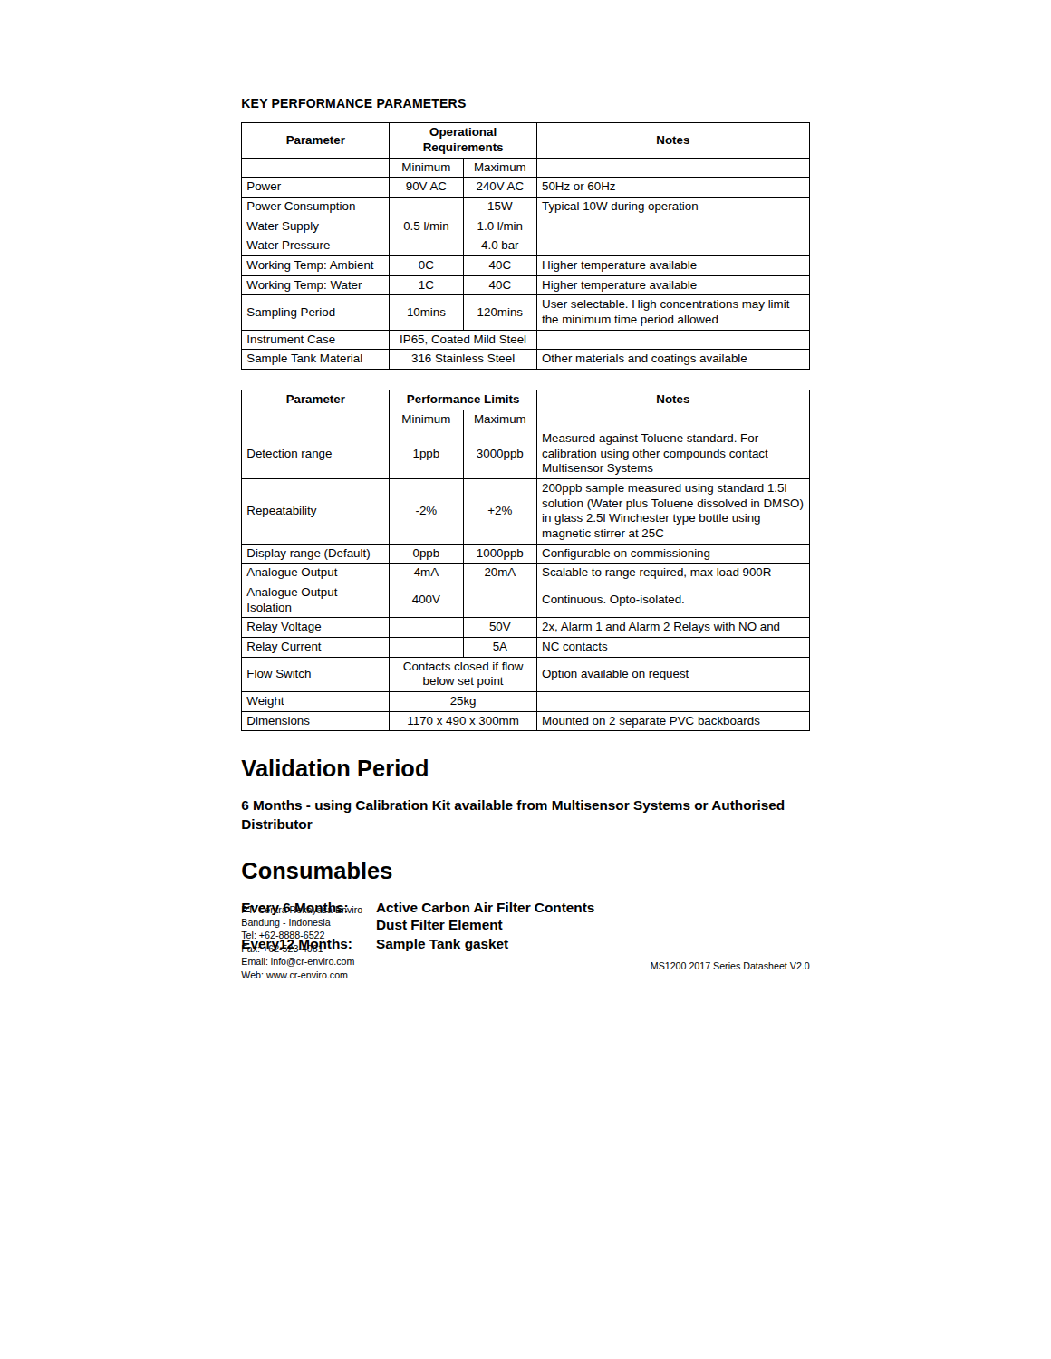KEY PERFORMANCE PARAMETERS
| Parameter | Operational Requirements | Notes |
| --- | --- | --- |
| | Minimum | Maximum | |
| Power | 90V AC | 240V AC | 50Hz or 60Hz |
| Power Consumption | | 15W | Typical 10W during operation |
| Water Supply | 0.5 l/min | 1.0 l/min | |
| Water Pressure | | 4.0 bar | |
| Working Temp: Ambient | 0C | 40C | Higher temperature available |
| Working Temp: Water | 1C | 40C | Higher temperature available |
| Sampling Period | 10mins | 120mins | User selectable. High concentrations may limit the minimum time period allowed |
| Instrument Case | IP65, Coated Mild Steel | |
| Sample Tank Material | 316 Stainless Steel | Other materials and coatings available |
| Parameter | Performance Limits | Notes |
| --- | --- | --- |
| | Minimum | Maximum | |
| Detection range | 1ppb | 3000ppb | Measured against Toluene standard. For calibration using other compounds contact Multisensor Systems |
| Repeatability | -2% | +2% | 200ppb sample measured using standard 1.5l solution (Water plus Toluene dissolved in DMSO) in glass 2.5l Winchester type bottle using magnetic stirrer at 25C |
| Display range (Default) | 0ppb | 1000ppb | Configurable on commissioning |
| Analogue Output | 4mA | 20mA | Scalable to range required, max load 900R |
| Analogue Output Isolation | 400V | | Continuous. Opto-isolated. |
| Relay Voltage | | 50V | 2x, Alarm 1 and Alarm 2 Relays with NO and |
| Relay Current | | 5A | NC contacts |
| Flow Switch | Contacts closed if flow below set point | Option available on request |
| Weight | 25kg | |
| Dimensions | 1170 x 490 x 300mm | Mounted on 2 separate PVC backboards |
Validation Period
6 Months - using Calibration Kit available from Multisensor Systems or Authorised Distributor
Consumables
| Every 6 Months: | Active Carbon Air Filter Contents Dust Filter Element |
| Every12 Months: | Sample Tank gasket |
PT. Centra Rekayasa Enviro
Bandung - Indonesia
Tel: +62-8888-6522
Fax: +62-523-4061
Email: info@cr-enviro.com
Web: www.cr-enviro.com
MS1200 2017 Series Datasheet V2.0